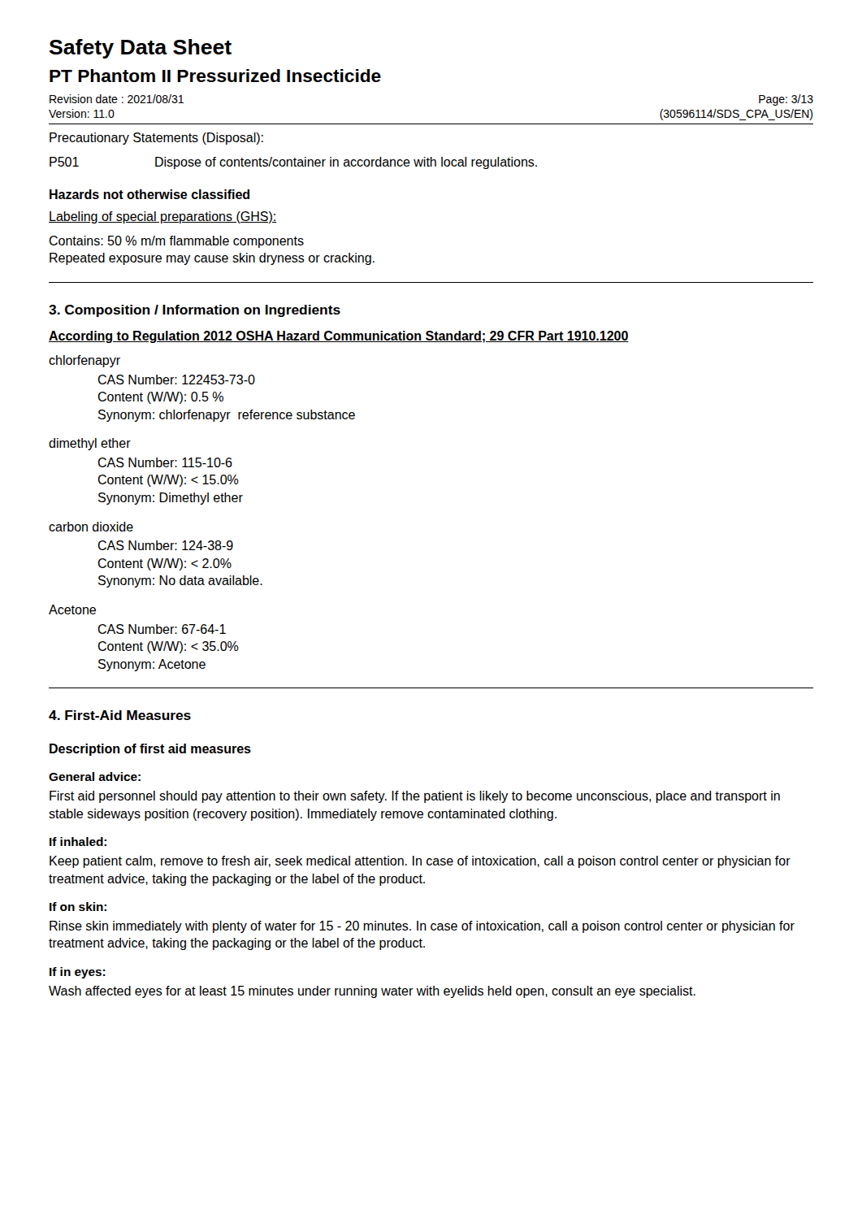Safety Data Sheet
PT Phantom II Pressurized Insecticide
Revision date : 2021/08/31
Version: 11.0
Page: 3/13
(30596114/SDS_CPA_US/EN)
Precautionary Statements (Disposal):
P501 Dispose of contents/container in accordance with local regulations.
Hazards not otherwise classified
Labeling of special preparations (GHS):
Contains: 50 % m/m flammable components
Repeated exposure may cause skin dryness or cracking.
3. Composition / Information on Ingredients
According to Regulation 2012 OSHA Hazard Communication Standard; 29 CFR Part 1910.1200
chlorfenapyr
CAS Number: 122453-73-0
Content (W/W): 0.5 %
Synonym: chlorfenapyr reference substance
dimethyl ether
CAS Number: 115-10-6
Content (W/W): < 15.0%
Synonym: Dimethyl ether
carbon dioxide
CAS Number: 124-38-9
Content (W/W): < 2.0%
Synonym: No data available.
Acetone
CAS Number: 67-64-1
Content (W/W): < 35.0%
Synonym: Acetone
4. First-Aid Measures
Description of first aid measures
General advice:
First aid personnel should pay attention to their own safety. If the patient is likely to become unconscious, place and transport in stable sideways position (recovery position). Immediately remove contaminated clothing.
If inhaled:
Keep patient calm, remove to fresh air, seek medical attention. In case of intoxication, call a poison control center or physician for treatment advice, taking the packaging or the label of the product.
If on skin:
Rinse skin immediately with plenty of water for 15 - 20 minutes. In case of intoxication, call a poison control center or physician for treatment advice, taking the packaging or the label of the product.
If in eyes:
Wash affected eyes for at least 15 minutes under running water with eyelids held open, consult an eye specialist.